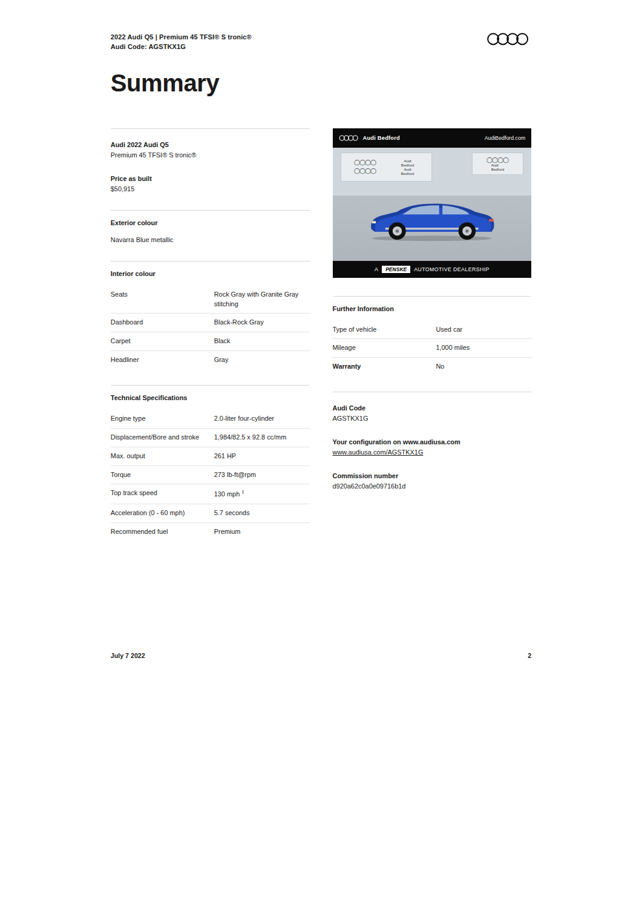2022 Audi Q5 | Premium 45 TFSI® S tronic®
Audi Code: AGSTKX1G
Summary
Audi 2022 Audi Q5
Premium 45 TFSI® S tronic®
Price as built
$50,915
Exterior colour
Navarra Blue metallic
Interior colour
| Seats | Rock Gray with Granite Gray stitching |
| Dashboard | Black-Rock Gray |
| Carpet | Black |
| Headliner | Gray |
Technical Specifications
| Engine type | 2.0-liter four-cylinder |
| Displacement/Bore and stroke | 1,984/82.5 x 92.8 cc/mm |
| Max. output | 261 HP |
| Torque | 273 lb-ft@rpm |
| Top track speed | 130 mph 1 |
| Acceleration (0 - 60 mph) | 5.7 seconds |
| Recommended fuel | Premium |
Audi Bedford
AudiBedford.com
◯◯◯◯
Audi
Bedford
◯◯◯◯
Audi
Bedford
◯◯◯◯
Audi
Bedford
APENSKE AUTOMOTIVE DEALERSHIP
Further Information
| Type of vehicle | Used car |
| Mileage | 1,000 miles |
| Warranty | No |
Audi Code
AGSTKX1G
Your configuration on www.audiusa.com
www.audiusa.com/AGSTKX1G
Commission number
d920a62c0a0e09716b1d
July 7 2022
2